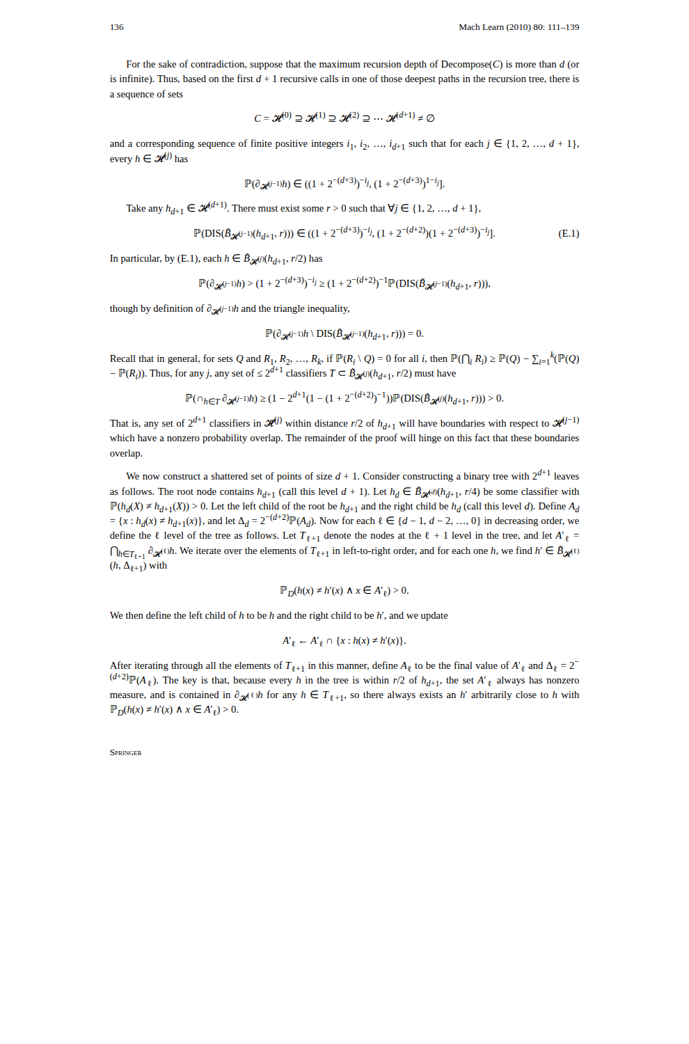136 Mach Learn (2010) 80: 111–139
For the sake of contradiction, suppose that the maximum recursion depth of Decompose(C) is more than d (or is infinite). Thus, based on the first d + 1 recursive calls in one of those deepest paths in the recursion tree, there is a sequence of sets
C = 𝓗(0) ⊇ 𝓗(1) ⊇ 𝓗(2) ⊇ ⋯ 𝓗(d+1) ≠ ∅
and a corresponding sequence of finite positive integers i1, i2, …, id+1 such that for each j ∈ {1, 2, …, d + 1}, every h ∈ 𝓗(j) has
ℙ(∂𝓗(j−1)h) ∈ ((1 + 2−(d+3))−ij, (1 + 2−(d+3))1−ij].
Take any hd+1 ∈ 𝓗(d+1). There must exist some r > 0 such that ∀j ∈ {1, 2, …, d + 1},
ℙ(DIS(B̃𝓗(j−1)(hd+1, r))) ∈ ((1 + 2−(d+3))−ij, (1 + 2−(d+2))(1 + 2−(d+3))−ij]. (E.1)
In particular, by (E.1), each h ∈ B̃𝓗(j)(hd+1, r/2) has
ℙ(∂𝓗(j−1)h) > (1 + 2−(d+3))−ij ≥ (1 + 2−(d+2))−1ℙ(DIS(B̃𝓗(j−1)(hd+1, r))),
though by definition of ∂𝓗(j−1)h and the triangle inequality,
ℙ(∂𝓗(j−1)h \ DIS(B̃𝓗(j−1)(hd+1, r))) = 0.
Recall that in general, for sets Q and R1, R2, …, Rk, if ℙ(Ri \ Q) = 0 for all i, then ℙ(⋂i Ri) ≥ ℙ(Q) − ∑i=1k(ℙ(Q) − ℙ(Ri)). Thus, for any j, any set of ≤ 2d+1 classifiers T ⊂ B̃𝓗(j)(hd+1, r/2) must have
ℙ(∩h∈T ∂𝓗(j−1)h) ≥ (1 − 2d+1(1 − (1 + 2−(d+2))−1))ℙ(DIS(B̃𝓗(j)(hd+1, r))) > 0.
That is, any set of 2d+1 classifiers in 𝓗̃(j) within distance r/2 of hd+1 will have boundaries with respect to 𝓗(j−1) which have a nonzero probability overlap. The remainder of the proof will hinge on this fact that these boundaries overlap.
We now construct a shattered set of points of size d + 1. Consider constructing a binary tree with 2d+1 leaves as follows. The root node contains hd+1 (call this level d + 1). Let hd ∈ B̃𝓗(d)(hd+1, r/4) be some classifier with ℙ(hd(X) ≠ hd+1(X)) > 0. Let the left child of the root be hd+1 and the right child be hd (call this level d). Define Ad = {x : hd(x) ≠ hd+1(x)}, and let Δd = 2−(d+2)ℙ(Ad). Now for each ℓ ∈ {d − 1, d − 2, …, 0} in decreasing order, we define the ℓ level of the tree as follows. Let Tℓ+1 denote the nodes at the ℓ + 1 level in the tree, and let A′ℓ = ⋂h∈Tℓ+1 ∂𝓗(ℓ)h. We iterate over the elements of Tℓ+1 in left-to-right order, and for each one h, we find h′ ∈ B̃𝓗(ℓ)(h, Δℓ+1) with
ℙD(h(x) ≠ h′(x) ∧ x ∈ A′ℓ) > 0.
We then define the left child of h to be h and the right child to be h′, and we update
A′ℓ ← A′ℓ ∩ {x : h(x) ≠ h′(x)}.
After iterating through all the elements of Tℓ+1 in this manner, define Aℓ to be the final value of A′ℓ and Δℓ = 2−(d+2)ℙ(Aℓ). The key is that, because every h in the tree is within r/2 of hd+1, the set A′ℓ always has nonzero measure, and is contained in ∂𝓗(ℓ)h for any h ∈ Tℓ+1, so there always exists an h′ arbitrarily close to h with ℙD(h(x) ≠ h′(x) ∧ x ∈ A′ℓ) > 0.
Springer